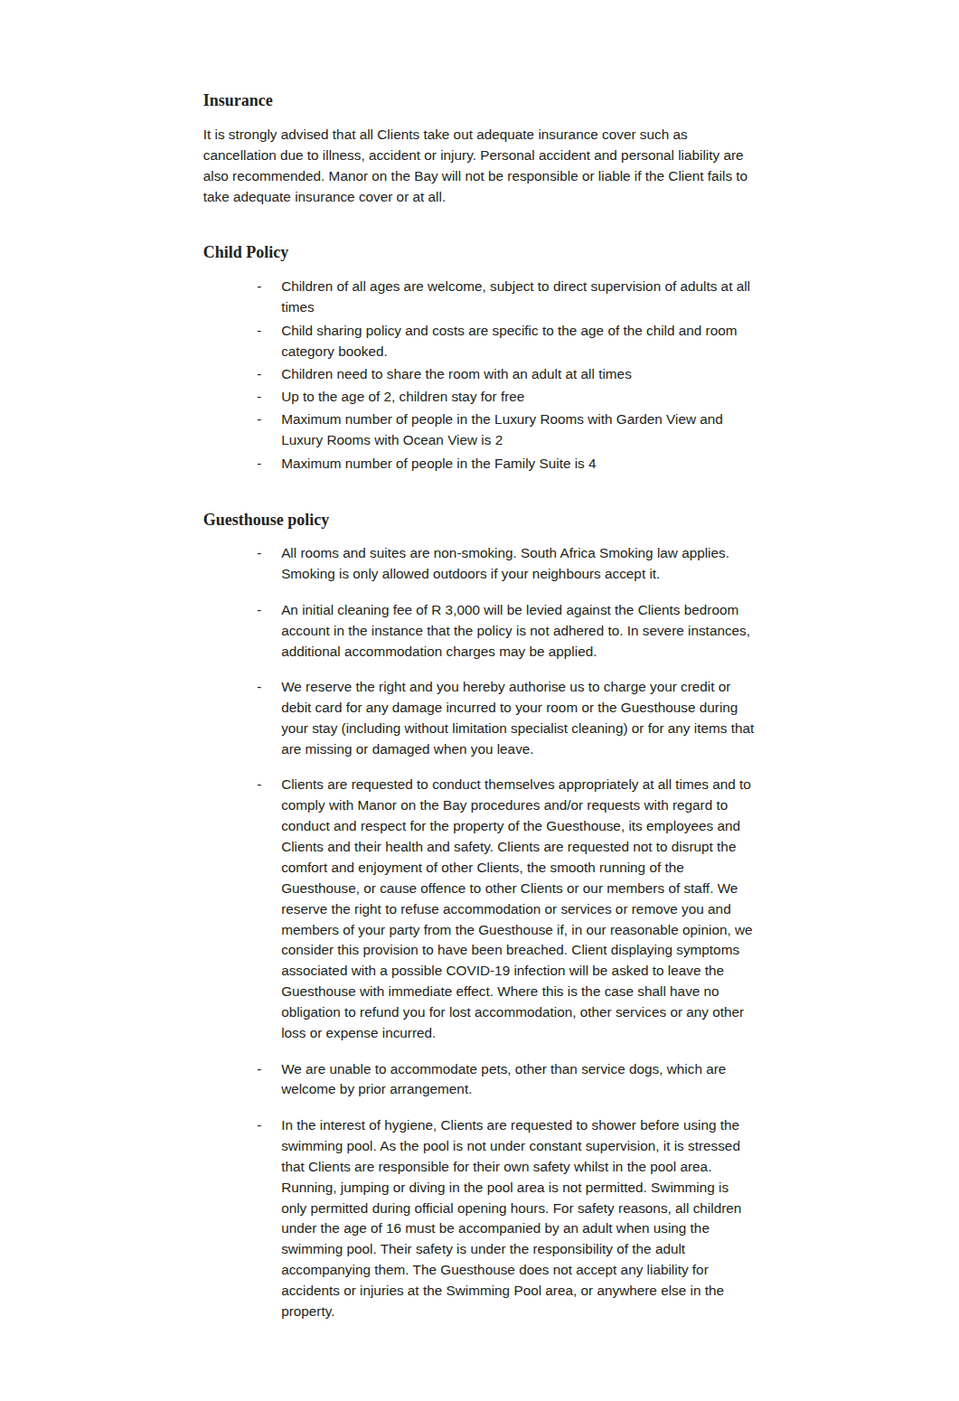Insurance
It is strongly advised that all Clients take out adequate insurance cover such as cancellation due to illness, accident or injury. Personal accident and personal liability are also recommended. Manor on the Bay will not be responsible or liable if the Client fails to take adequate insurance cover or at all.
Child Policy
Children of all ages are welcome, subject to direct supervision of adults at all times
Child sharing policy and costs are specific to the age of the child and room category booked.
Children need to share the room with an adult at all times
Up to the age of 2, children stay for free
Maximum number of people in the Luxury Rooms with Garden View and Luxury Rooms with Ocean View is 2
Maximum number of people in the Family Suite is 4
Guesthouse policy
All rooms and suites are non-smoking. South Africa Smoking law applies. Smoking is only allowed outdoors if your neighbours accept it.
An initial cleaning fee of R 3,000 will be levied against the Clients bedroom account in the instance that the policy is not adhered to. In severe instances, additional accommodation charges may be applied.
We reserve the right and you hereby authorise us to charge your credit or debit card for any damage incurred to your room or the Guesthouse during your stay (including without limitation specialist cleaning) or for any items that are missing or damaged when you leave.
Clients are requested to conduct themselves appropriately at all times and to comply with Manor on the Bay procedures and/or requests with regard to conduct and respect for the property of the Guesthouse, its employees and Clients and their health and safety. Clients are requested not to disrupt the comfort and enjoyment of other Clients, the smooth running of the Guesthouse, or cause offence to other Clients or our members of staff. We reserve the right to refuse accommodation or services or remove you and members of your party from the Guesthouse if, in our reasonable opinion, we consider this provision to have been breached. Client displaying symptoms associated with a possible COVID-19 infection will be asked to leave the Guesthouse with immediate effect. Where this is the case shall have no obligation to refund you for lost accommodation, other services or any other loss or expense incurred.
We are unable to accommodate pets, other than service dogs, which are welcome by prior arrangement.
In the interest of hygiene, Clients are requested to shower before using the swimming pool. As the pool is not under constant supervision, it is stressed that Clients are responsible for their own safety whilst in the pool area. Running, jumping or diving in the pool area is not permitted. Swimming is only permitted during official opening hours. For safety reasons, all children under the age of 16 must be accompanied by an adult when using the swimming pool. Their safety is under the responsibility of the adult accompanying them. The Guesthouse does not accept any liability for accidents or injuries at the Swimming Pool area, or anywhere else in the property.